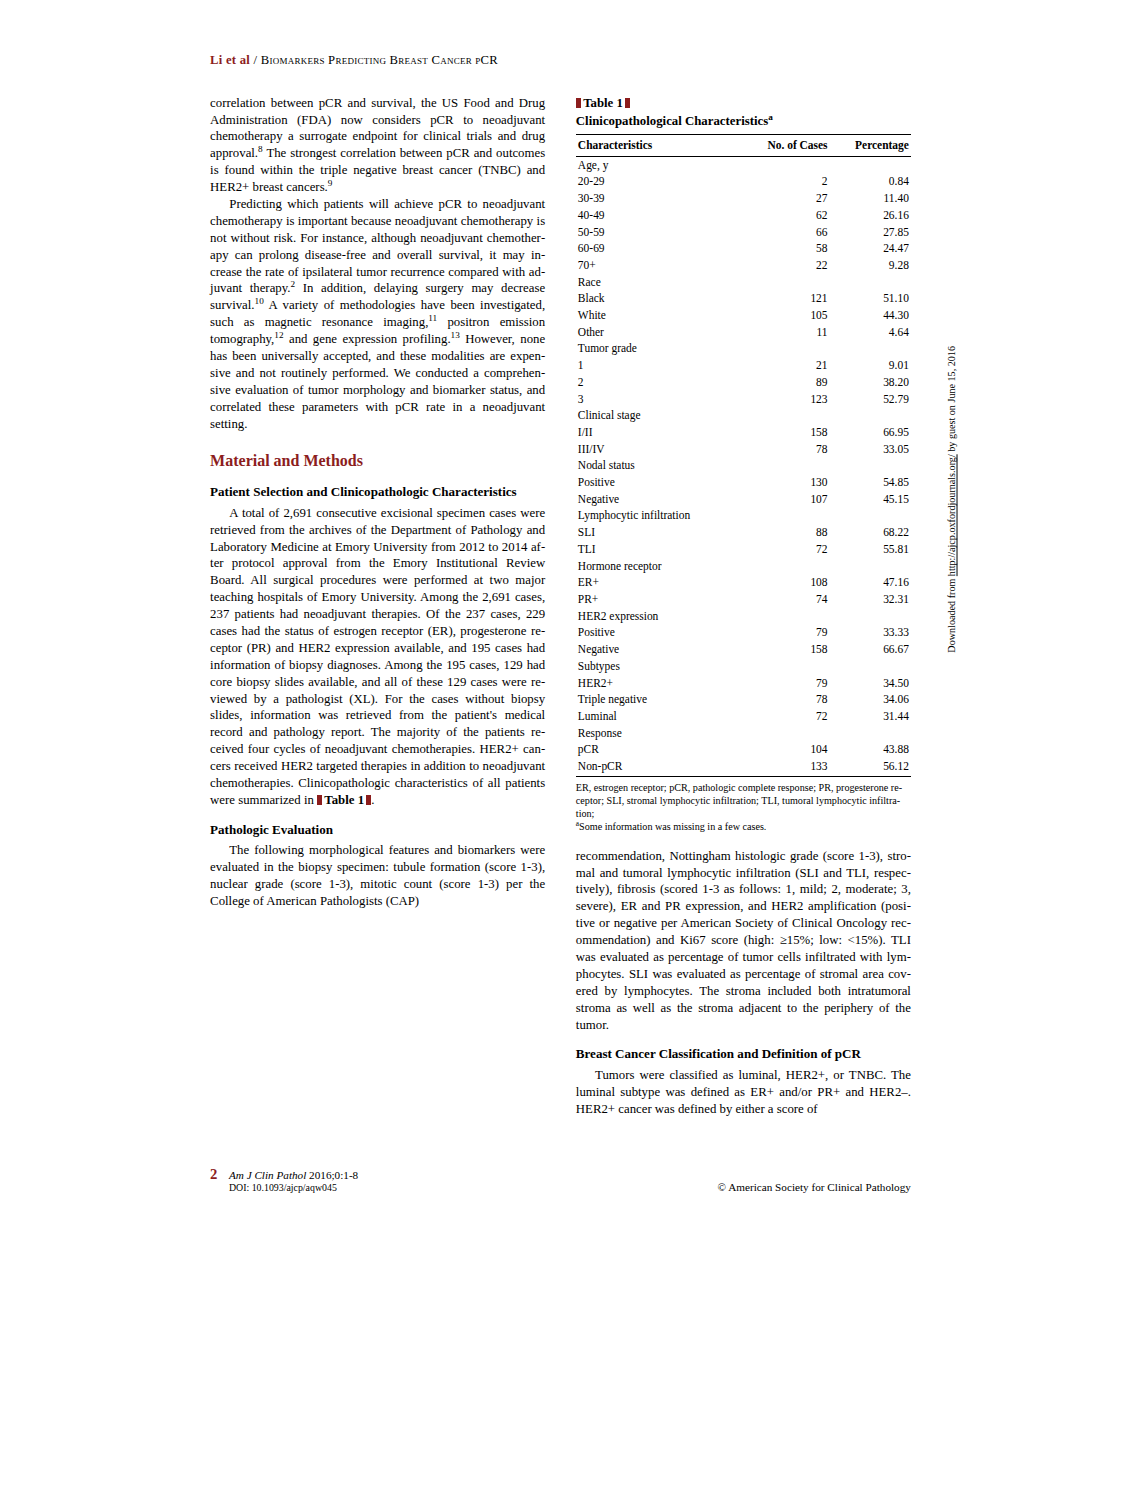Li et al / Biomarkers Predicting Breast Cancer pCR
correlation between pCR and survival, the US Food and Drug Administration (FDA) now considers pCR to neoadjuvant chemotherapy a surrogate endpoint for clinical trials and drug approval.8 The strongest correlation between pCR and outcomes is found within the triple negative breast cancer (TNBC) and HER2+ breast cancers.9
Predicting which patients will achieve pCR to neoadjuvant chemotherapy is important because neoadjuvant chemotherapy is not without risk. For instance, although neoadjuvant chemotherapy can prolong disease-free and overall survival, it may increase the rate of ipsilateral tumor recurrence compared with adjuvant therapy.2 In addition, delaying surgery may decrease survival.10 A variety of methodologies have been investigated, such as magnetic resonance imaging,11 positron emission tomography,12 and gene expression profiling.13 However, none has been universally accepted, and these modalities are expensive and not routinely performed. We conducted a comprehensive evaluation of tumor morphology and biomarker status, and correlated these parameters with pCR rate in a neoadjuvant setting.
Material and Methods
Patient Selection and Clinicopathologic Characteristics
A total of 2,691 consecutive excisional specimen cases were retrieved from the archives of the Department of Pathology and Laboratory Medicine at Emory University from 2012 to 2014 after protocol approval from the Emory Institutional Review Board. All surgical procedures were performed at two major teaching hospitals of Emory University. Among the 2,691 cases, 237 patients had neoadjuvant therapies. Of the 237 cases, 229 cases had the status of estrogen receptor (ER), progesterone receptor (PR) and HER2 expression available, and 195 cases had information of biopsy diagnoses. Among the 195 cases, 129 had core biopsy slides available, and all of these 129 cases were reviewed by a pathologist (XL). For the cases without biopsy slides, information was retrieved from the patient's medical record and pathology report. The majority of the patients received four cycles of neoadjuvant chemotherapies. HER2+ cancers received HER2 targeted therapies in addition to neoadjuvant chemotherapies. Clinicopathologic characteristics of all patients were summarized in Table 1 .
Pathologic Evaluation
The following morphological features and biomarkers were evaluated in the biopsy specimen: tubule formation (score 1-3), nuclear grade (score 1-3), mitotic count (score 1-3) per the College of American Pathologists (CAP)
Table 1
Clinicopathological Characteristicsa
| Characteristics | No. of Cases | Percentage |
| --- | --- | --- |
| Age, y | | |
| 20-29 | 2 | 0.84 |
| 30-39 | 27 | 11.40 |
| 40-49 | 62 | 26.16 |
| 50-59 | 66 | 27.85 |
| 60-69 | 58 | 24.47 |
| 70+ | 22 | 9.28 |
| Race | | |
| Black | 121 | 51.10 |
| White | 105 | 44.30 |
| Other | 11 | 4.64 |
| Tumor grade | | |
| 1 | 21 | 9.01 |
| 2 | 89 | 38.20 |
| 3 | 123 | 52.79 |
| Clinical stage | | |
| I/II | 158 | 66.95 |
| III/IV | 78 | 33.05 |
| Nodal status | | |
| Positive | 130 | 54.85 |
| Negative | 107 | 45.15 |
| Lymphocytic infiltration | | |
| SLI | 88 | 68.22 |
| TLI | 72 | 55.81 |
| Hormone receptor | | |
| ER+ | 108 | 47.16 |
| PR+ | 74 | 32.31 |
| HER2 expression | | |
| Positive | 79 | 33.33 |
| Negative | 158 | 66.67 |
| Subtypes | | |
| HER2+ | 79 | 34.50 |
| Triple negative | 78 | 34.06 |
| Luminal | 72 | 31.44 |
| Response | | |
| pCR | 104 | 43.88 |
| Non-pCR | 133 | 56.12 |
ER, estrogen receptor; pCR, pathologic complete response; PR, progesterone receptor; SLI, stromal lymphocytic infiltration; TLI, tumoral lymphocytic infiltration;
aSome information was missing in a few cases.
recommendation, Nottingham histologic grade (score 1-3), stromal and tumoral lymphocytic infiltration (SLI and TLI, respectively), fibrosis (scored 1-3 as follows: 1, mild; 2, moderate; 3, severe), ER and PR expression, and HER2 amplification (positive or negative per American Society of Clinical Oncology recommendation) and Ki67 score (high: ≥15%; low: <15%). TLI was evaluated as percentage of tumor cells infiltrated with lymphocytes. SLI was evaluated as percentage of stromal area covered by lymphocytes. The stroma included both intratumoral stroma as well as the stroma adjacent to the periphery of the tumor.
Breast Cancer Classification and Definition of pCR
Tumors were classified as luminal, HER2+, or TNBC. The luminal subtype was defined as ER+ and/or PR+ and HER2–. HER2+ cancer was defined by either a score of
Downloaded from http://ajcp.oxfordjournals.org/ by guest on June 15, 2016
2 Am J Clin Pathol 2016;0:1-8 DOI: 10.1093/ajcp/aqw045
© American Society for Clinical Pathology